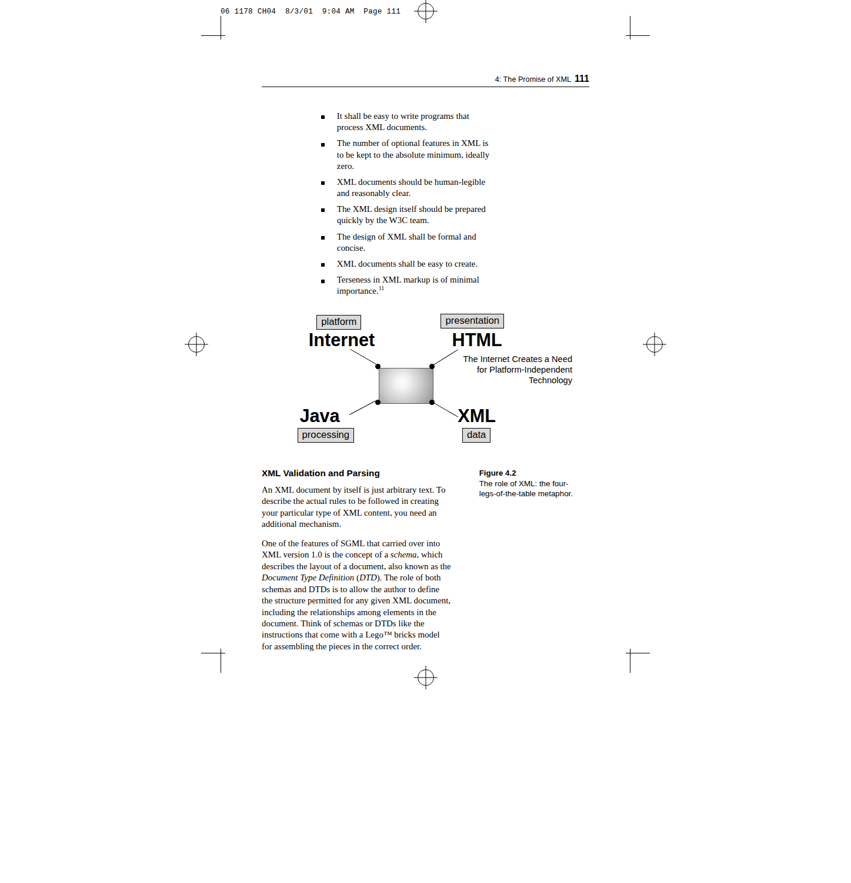06 1178 CH04 8/3/01 9:04 AM Page 111
4: The Promise of XML 111
It shall be easy to write programs that process XML documents.
The number of optional features in XML is to be kept to the absolute minimum, ideally zero.
XML documents should be human-legible and reasonably clear.
The XML design itself should be prepared quickly by the W3C team.
The design of XML shall be formal and concise.
XML documents shall be easy to create.
Terseness in XML markup is of minimal importance.11
platform
Internet
presentation
HTML
Java
processing
XML
data
The Internet Creates a Need
for Platform-Independent
Technology
XML Validation and Parsing
An XML document by itself is just arbitrary text. To describe the actual rules to be followed in creating your particular type of XML content, you need an additional mechanism.
One of the features of SGML that carried over into XML version 1.0 is the concept of a schema, which describes the layout of a document, also known as the Document Type Definition (DTD). The role of both schemas and DTDs is to allow the author to define the structure permitted for any given XML document, including the relationships among elements in the document. Think of schemas or DTDs like the instructions that come with a Lego™ bricks model for assembling the pieces in the correct order.
Figure 4.2 The role of XML: the four-legs-of-the-table metaphor.